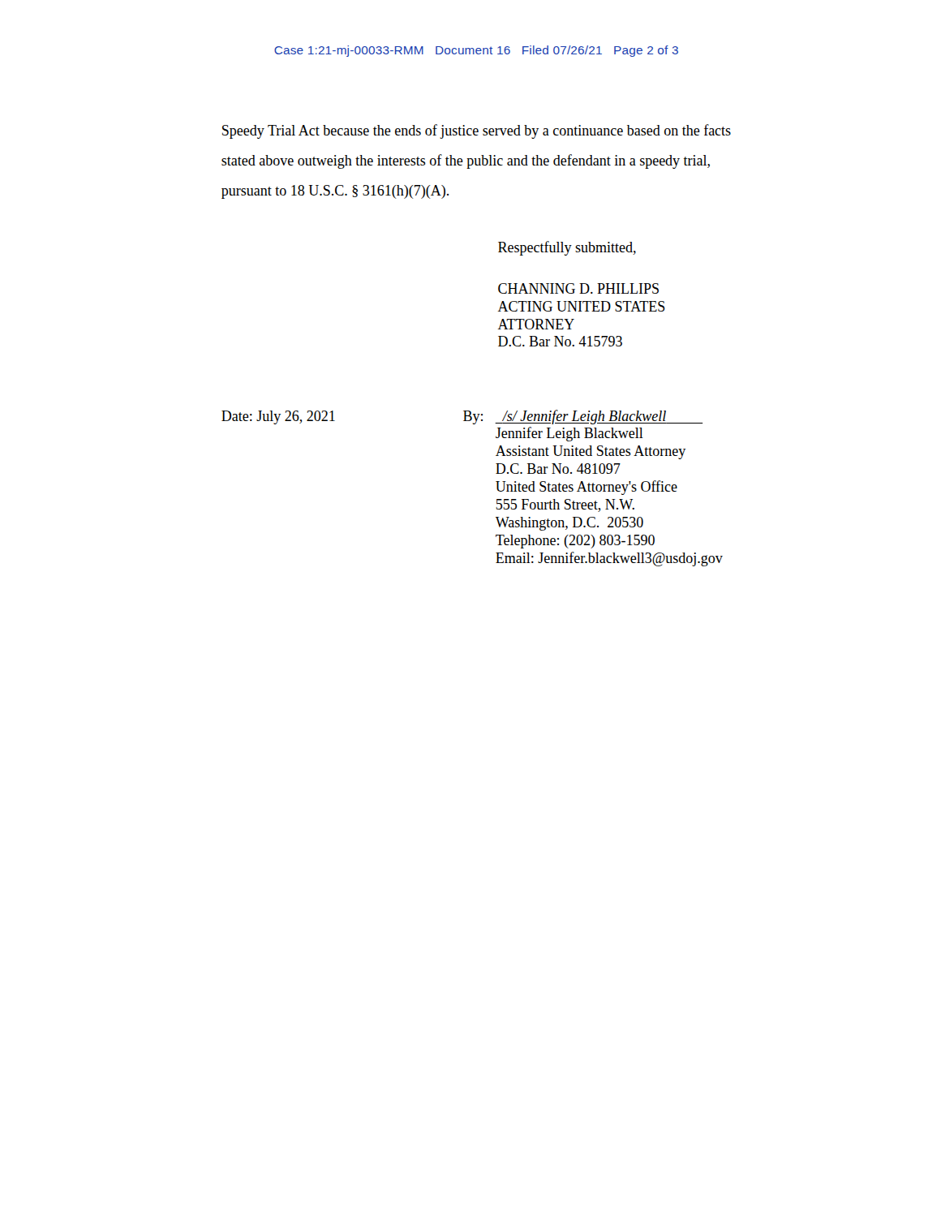Case 1:21-mj-00033-RMM Document 16 Filed 07/26/21 Page 2 of 3
Speedy Trial Act because the ends of justice served by a continuance based on the facts stated above outweigh the interests of the public and the defendant in a speedy trial, pursuant to 18 U.S.C. § 3161(h)(7)(A).
Respectfully submitted,
CHANNING D. PHILLIPS
ACTING UNITED STATES ATTORNEY
D.C. Bar No. 415793
Date: July 26, 2021
By: /s/ Jennifer Leigh Blackwell
Jennifer Leigh Blackwell
Assistant United States Attorney
D.C. Bar No. 481097
United States Attorney's Office
555 Fourth Street, N.W.
Washington, D.C. 20530
Telephone: (202) 803-1590
Email: Jennifer.blackwell3@usdoj.gov